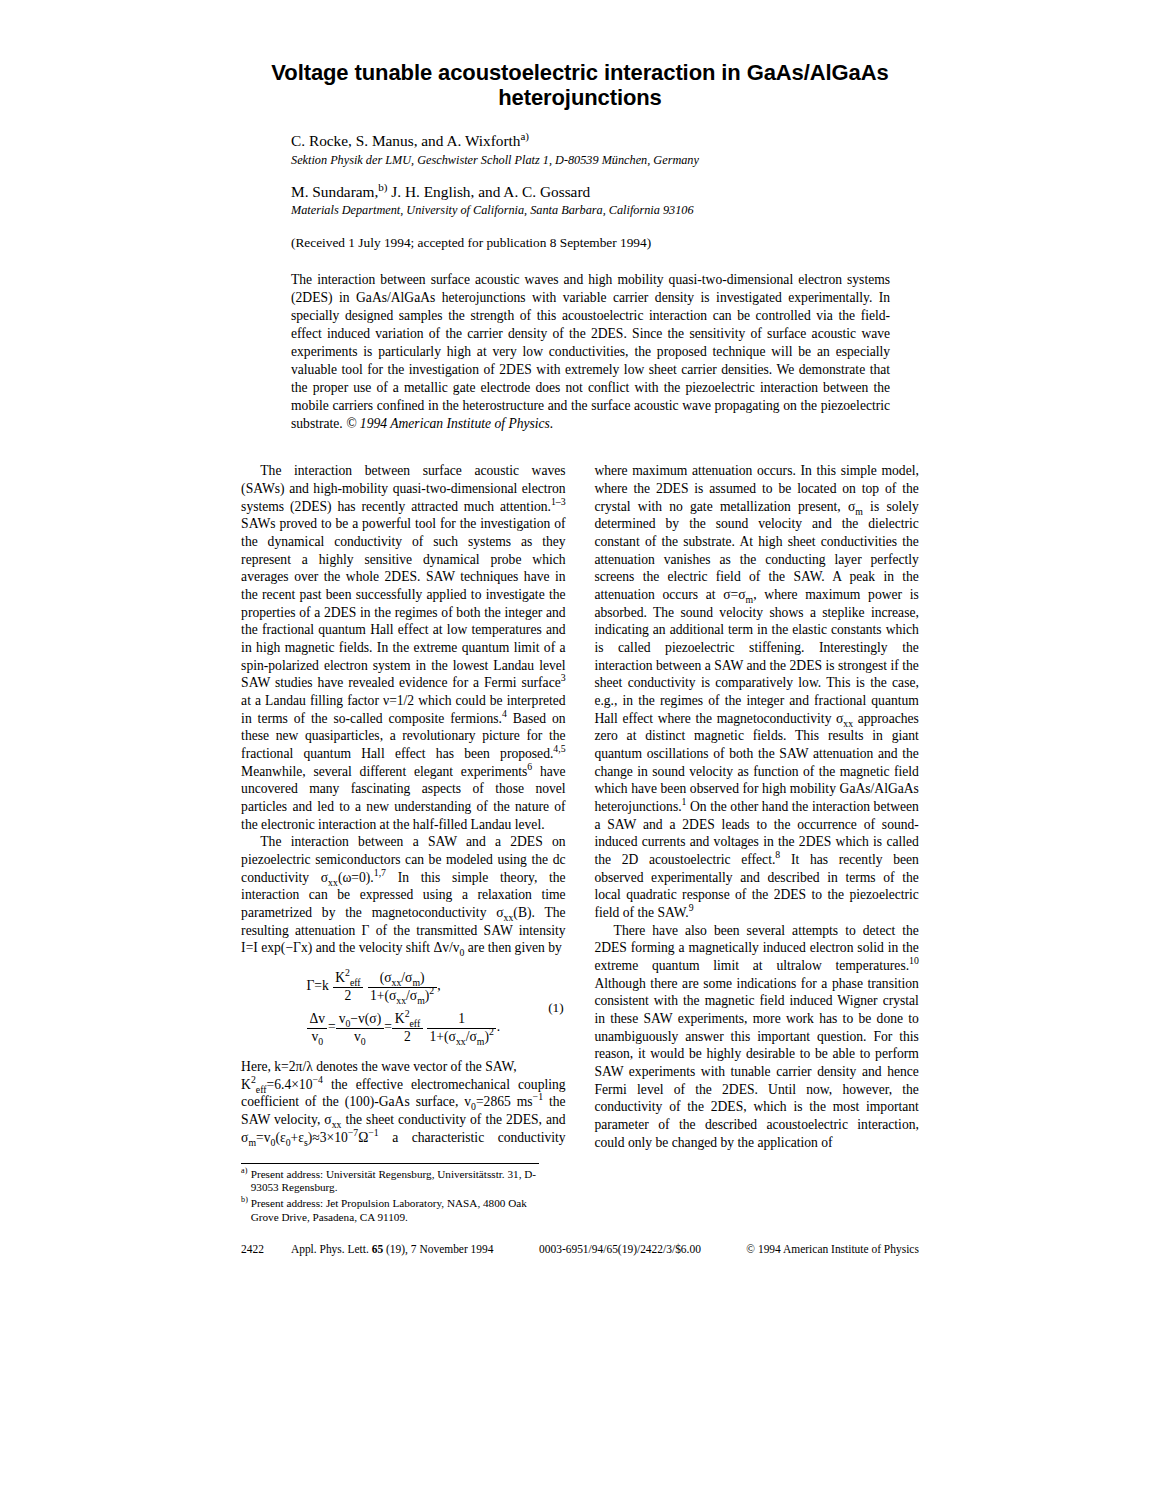Voltage tunable acoustoelectric interaction in GaAs/AlGaAs heterojunctions
C. Rocke, S. Manus, and A. Wixfortha)
Sektion Physik der LMU, Geschwister Scholl Platz 1, D-80539 München, Germany
M. Sundaram,b) J. H. English, and A. C. Gossard
Materials Department, University of California, Santa Barbara, California 93106
(Received 1 July 1994; accepted for publication 8 September 1994)
The interaction between surface acoustic waves and high mobility quasi-two-dimensional electron systems (2DES) in GaAs/AlGaAs heterojunctions with variable carrier density is investigated experimentally. In specially designed samples the strength of this acoustoelectric interaction can be controlled via the field-effect induced variation of the carrier density of the 2DES. Since the sensitivity of surface acoustic wave experiments is particularly high at very low conductivities, the proposed technique will be an especially valuable tool for the investigation of 2DES with extremely low sheet carrier densities. We demonstrate that the proper use of a metallic gate electrode does not conflict with the piezoelectric interaction between the mobile carriers confined in the heterostructure and the surface acoustic wave propagating on the piezoelectric substrate. © 1994 American Institute of Physics.
The interaction between surface acoustic waves (SAWs) and high-mobility quasi-two-dimensional electron systems (2DES) has recently attracted much attention.1–3 SAWs proved to be a powerful tool for the investigation of the dynamical conductivity of such systems as they represent a highly sensitive dynamical probe which averages over the whole 2DES. SAW techniques have in the recent past been successfully applied to investigate the properties of a 2DES in the regimes of both the integer and the fractional quantum Hall effect at low temperatures and in high magnetic fields. In the extreme quantum limit of a spin-polarized electron system in the lowest Landau level SAW studies have revealed evidence for a Fermi surface3 at a Landau filling factor ν=1/2 which could be interpreted in terms of the so-called composite fermions.4 Based on these new quasiparticles, a revolutionary picture for the fractional quantum Hall effect has been proposed.4,5 Meanwhile, several different elegant experiments6 have uncovered many fascinating aspects of those novel particles and led to a new understanding of the nature of the electronic interaction at the half-filled Landau level.
The interaction between a SAW and a 2DES on piezoelectric semiconductors can be modeled using the dc conductivity σxx(ω=0).1,7 In this simple theory, the interaction can be expressed using a relaxation time parametrized by the magnetoconductivity σxx(B). The resulting attenuation Γ of the transmitted SAW intensity I=I exp(−Γx) and the velocity shift Δv/v0 are then given by
Γ=k K2eff 2 (σxx/σm) 1+(σxx/σm)2,
Δv v0=v0−v(σ) v0=K2eff 2 11+(σxx/σm)2.
(1)
Here, k=2π/λ denotes the wave vector of the SAW,
K2eff=6.4×10−4 the effective electromechanical coupling coefficient of the (100)-GaAs surface, v0=2865 ms−1 the SAW velocity, σxx the sheet conductivity of the 2DES, and σm=v0(ε0+εs)≈3×10−7Ω−1 a characteristic conductivity where maximum attenuation occurs. In this simple model, where the 2DES is assumed to be located on top of the crystal with no gate metallization present, σm is solely determined by the sound velocity and the dielectric constant of the substrate. At high sheet conductivities the attenuation vanishes as the conducting layer perfectly screens the electric field of the SAW. A peak in the attenuation occurs at σ=σm, where maximum power is absorbed. The sound velocity shows a steplike increase, indicating an additional term in the elastic constants which is called piezoelectric stiffening. Interestingly the interaction between a SAW and the 2DES is strongest if the sheet conductivity is comparatively low. This is the case, e.g., in the regimes of the integer and fractional quantum Hall effect where the magnetoconductivity σxx approaches zero at distinct magnetic fields. This results in giant quantum oscillations of both the SAW attenuation and the change in sound velocity as function of the magnetic field which have been observed for high mobility GaAs/AlGaAs heterojunctions.1 On the other hand the interaction between a SAW and a 2DES leads to the occurrence of sound-induced currents and voltages in the 2DES which is called the 2D acoustoelectric effect.8 It has recently been observed experimentally and described in terms of the local quadratic response of the 2DES to the piezoelectric field of the SAW.9
There have also been several attempts to detect the 2DES forming a magnetically induced electron solid in the extreme quantum limit at ultralow temperatures.10 Although there are some indications for a phase transition consistent with the magnetic field induced Wigner crystal in these SAW experiments, more work has to be done to unambiguously answer this important question. For this reason, it would be highly desirable to be able to perform SAW experiments with tunable carrier density and hence Fermi level of the 2DES. Until now, however, the conductivity of the 2DES, which is the most important parameter of the described acoustoelectric interaction, could only be changed by the application of
a) Present address: Universität Regensburg, Universitätsstr. 31, D-93053 Regensburg.
b) Present address: Jet Propulsion Laboratory, NASA, 4800 Oak Grove Drive, Pasadena, CA 91109.
2422 Appl. Phys. Lett. 65 (19), 7 November 1994 0003-6951/94/65(19)/2422/3/$6.00 © 1994 American Institute of Physics